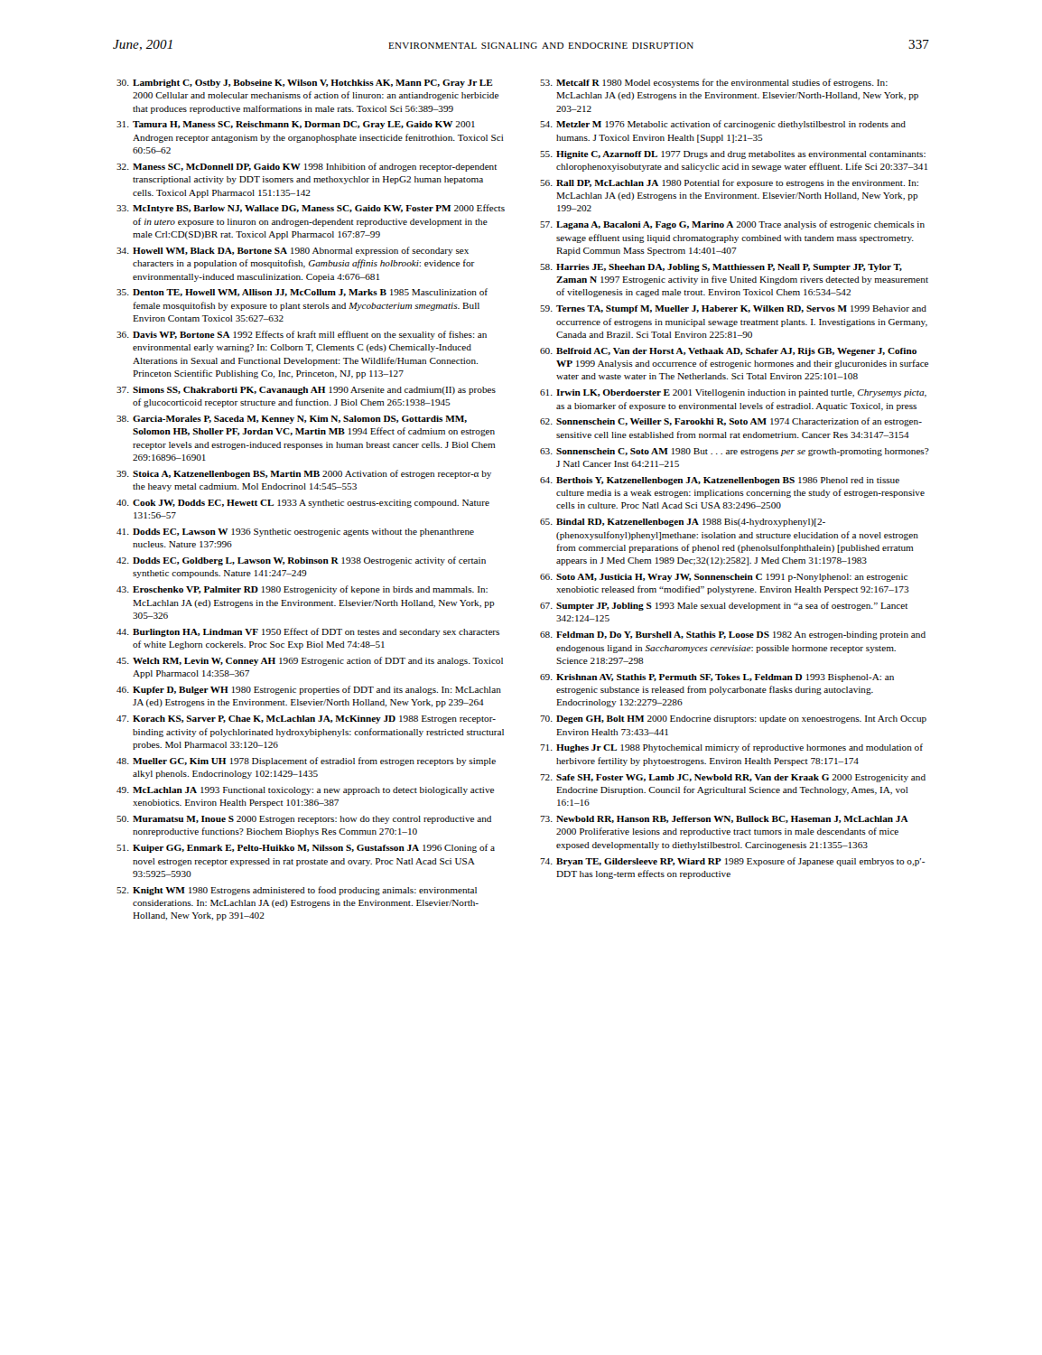June, 2001
Environmental Signaling and Endocrine Disruption
337
Lambright C, Ostby J, Bobseine K, Wilson V, Hotchkiss AK, Mann PC, Gray Jr LE 2000 Cellular and molecular mechanisms of action of linuron: an antiandrogenic herbicide that produces reproductive malformations in male rats. Toxicol Sci 56:389–399
Tamura H, Maness SC, Reischmann K, Dorman DC, Gray LE, Gaido KW 2001 Androgen receptor antagonism by the organophosphate insecticide fenitrothion. Toxicol Sci 60:56–62
Maness SC, McDonnell DP, Gaido KW 1998 Inhibition of androgen receptor-dependent transcriptional activity by DDT isomers and methoxychlor in HepG2 human hepatoma cells. Toxicol Appl Pharmacol 151:135–142
McIntyre BS, Barlow NJ, Wallace DG, Maness SC, Gaido KW, Foster PM 2000 Effects of in utero exposure to linuron on androgen-dependent reproductive development in the male Crl:CD(SD)BR rat. Toxicol Appl Pharmacol 167:87–99
Howell WM, Black DA, Bortone SA 1980 Abnormal expression of secondary sex characters in a population of mosquitofish, Gambusia affinis holbrooki: evidence for environmentally-induced masculinization. Copeia 4:676–681
Denton TE, Howell WM, Allison JJ, McCollum J, Marks B 1985 Masculinization of female mosquitofish by exposure to plant sterols and Mycobacterium smegmatis. Bull Environ Contam Toxicol 35:627–632
Davis WP, Bortone SA 1992 Effects of kraft mill effluent on the sexuality of fishes: an environmental early warning? In: Colborn T, Clements C (eds) Chemically-Induced Alterations in Sexual and Functional Development: The Wildlife/Human Connection. Princeton Scientific Publishing Co, Inc, Princeton, NJ, pp 113–127
Simons SS, Chakraborti PK, Cavanaugh AH 1990 Arsenite and cadmium(II) as probes of glucocorticoid receptor structure and function. J Biol Chem 265:1938–1945
Garcia-Morales P, Saceda M, Kenney N, Kim N, Salomon DS, Gottardis MM, Solomon HB, Sholler PF, Jordan VC, Martin MB 1994 Effect of cadmium on estrogen receptor levels and estrogen-induced responses in human breast cancer cells. J Biol Chem 269:16896–16901
Stoica A, Katzenellenbogen BS, Martin MB 2000 Activation of estrogen receptor-α by the heavy metal cadmium. Mol Endocrinol 14:545–553
Cook JW, Dodds EC, Hewett CL 1933 A synthetic oestrus-exciting compound. Nature 131:56–57
Dodds EC, Lawson W 1936 Synthetic oestrogenic agents without the phenanthrene nucleus. Nature 137:996
Dodds EC, Goldberg L, Lawson W, Robinson R 1938 Oestrogenic activity of certain synthetic compounds. Nature 141:247–249
Eroschenko VP, Palmiter RD 1980 Estrogenicity of kepone in birds and mammals. In: McLachlan JA (ed) Estrogens in the Environment. Elsevier/North Holland, New York, pp 305–326
Burlington HA, Lindman VF 1950 Effect of DDT on testes and secondary sex characters of white Leghorn cockerels. Proc Soc Exp Biol Med 74:48–51
Welch RM, Levin W, Conney AH 1969 Estrogenic action of DDT and its analogs. Toxicol Appl Pharmacol 14:358–367
Kupfer D, Bulger WH 1980 Estrogenic properties of DDT and its analogs. In: McLachlan JA (ed) Estrogens in the Environment. Elsevier/North Holland, New York, pp 239–264
Korach KS, Sarver P, Chae K, McLachlan JA, McKinney JD 1988 Estrogen receptor-binding activity of polychlorinated hydroxybiphenyls: conformationally restricted structural probes. Mol Pharmacol 33:120–126
Mueller GC, Kim UH 1978 Displacement of estradiol from estrogen receptors by simple alkyl phenols. Endocrinology 102:1429–1435
McLachlan JA 1993 Functional toxicology: a new approach to detect biologically active xenobiotics. Environ Health Perspect 101:386–387
Muramatsu M, Inoue S 2000 Estrogen receptors: how do they control reproductive and nonreproductive functions? Biochem Biophys Res Commun 270:1–10
Kuiper GG, Enmark E, Pelto-Huikko M, Nilsson S, Gustafsson JA 1996 Cloning of a novel estrogen receptor expressed in rat prostate and ovary. Proc Natl Acad Sci USA 93:5925–5930
Knight WM 1980 Estrogens administered to food producing animals: environmental considerations. In: McLachlan JA (ed) Estrogens in the Environment. Elsevier/North-Holland, New York, pp 391–402
Metcalf R 1980 Model ecosystems for the environmental studies of estrogens. In: McLachlan JA (ed) Estrogens in the Environment. Elsevier/North-Holland, New York, pp 203–212
Metzler M 1976 Metabolic activation of carcinogenic diethylstilbestrol in rodents and humans. J Toxicol Environ Health [Suppl 1]:21–35
Hignite C, Azarnoff DL 1977 Drugs and drug metabolites as environmental contaminants: chlorophenoxyisobutyrate and salicyclic acid in sewage water effluent. Life Sci 20:337–341
Rall DP, McLachlan JA 1980 Potential for exposure to estrogens in the environment. In: McLachlan JA (ed) Estrogens in the Environment. Elsevier/North Holland, New York, pp 199–202
Lagana A, Bacaloni A, Fago G, Marino A 2000 Trace analysis of estrogenic chemicals in sewage effluent using liquid chromatography combined with tandem mass spectrometry. Rapid Commun Mass Spectrom 14:401–407
Harries JE, Sheehan DA, Jobling S, Matthiessen P, Neall P, Sumpter JP, Tylor T, Zaman N 1997 Estrogenic activity in five United Kingdom rivers detected by measurement of vitellogenesis in caged male trout. Environ Toxicol Chem 16:534–542
Ternes TA, Stumpf M, Mueller J, Haberer K, Wilken RD, Servos M 1999 Behavior and occurrence of estrogens in municipal sewage treatment plants. I. Investigations in Germany, Canada and Brazil. Sci Total Environ 225:81–90
Belfroid AC, Van der Horst A, Vethaak AD, Schafer AJ, Rijs GB, Wegener J, Cofino WP 1999 Analysis and occurrence of estrogenic hormones and their glucuronides in surface water and waste water in The Netherlands. Sci Total Environ 225:101–108
Irwin LK, Oberdoerster E 2001 Vitellogenin induction in painted turtle, Chrysemys picta, as a biomarker of exposure to environmental levels of estradiol. Aquatic Toxicol, in press
Sonnenschein C, Weiller S, Farookhi R, Soto AM 1974 Characterization of an estrogen-sensitive cell line established from normal rat endometrium. Cancer Res 34:3147–3154
Sonnenschein C, Soto AM 1980 But . . . are estrogens per se growth-promoting hormones? J Natl Cancer Inst 64:211–215
Berthois Y, Katzenellenbogen JA, Katzenellenbogen BS 1986 Phenol red in tissue culture media is a weak estrogen: implications concerning the study of estrogen-responsive cells in culture. Proc Natl Acad Sci USA 83:2496–2500
Bindal RD, Katzenellenbogen JA 1988 Bis(4-hydroxyphenyl)[2-(phenoxysulfonyl)phenyl]methane: isolation and structure elucidation of a novel estrogen from commercial preparations of phenol red (phenolsulfonphthalein) [published erratum appears in J Med Chem 1989 Dec;32(12):2582]. J Med Chem 31:1978–1983
Soto AM, Justicia H, Wray JW, Sonnenschein C 1991 p-Nonylphenol: an estrogenic xenobiotic released from “modified” polystyrene. Environ Health Perspect 92:167–173
Sumpter JP, Jobling S 1993 Male sexual development in “a sea of oestrogen.” Lancet 342:124–125
Feldman D, Do Y, Burshell A, Stathis P, Loose DS 1982 An estrogen-binding protein and endogenous ligand in Saccharomyces cerevisiae: possible hormone receptor system. Science 218:297–298
Krishnan AV, Stathis P, Permuth SF, Tokes L, Feldman D 1993 Bisphenol-A: an estrogenic substance is released from polycarbonate flasks during autoclaving. Endocrinology 132:2279–2286
Degen GH, Bolt HM 2000 Endocrine disruptors: update on xenoestrogens. Int Arch Occup Environ Health 73:433–441
Hughes Jr CL 1988 Phytochemical mimicry of reproductive hormones and modulation of herbivore fertility by phytoestrogens. Environ Health Perspect 78:171–174
Safe SH, Foster WG, Lamb JC, Newbold RR, Van der Kraak G 2000 Estrogenicity and Endocrine Disruption. Council for Agricultural Science and Technology, Ames, IA, vol 16:1–16
Newbold RR, Hanson RB, Jefferson WN, Bullock BC, Haseman J, McLachlan JA 2000 Proliferative lesions and reproductive tract tumors in male descendants of mice exposed developmentally to diethylstilbestrol. Carcinogenesis 21:1355–1363
Bryan TE, Gildersleeve RP, Wiard RP 1989 Exposure of Japanese quail embryos to o,p′-DDT has long-term effects on reproductive